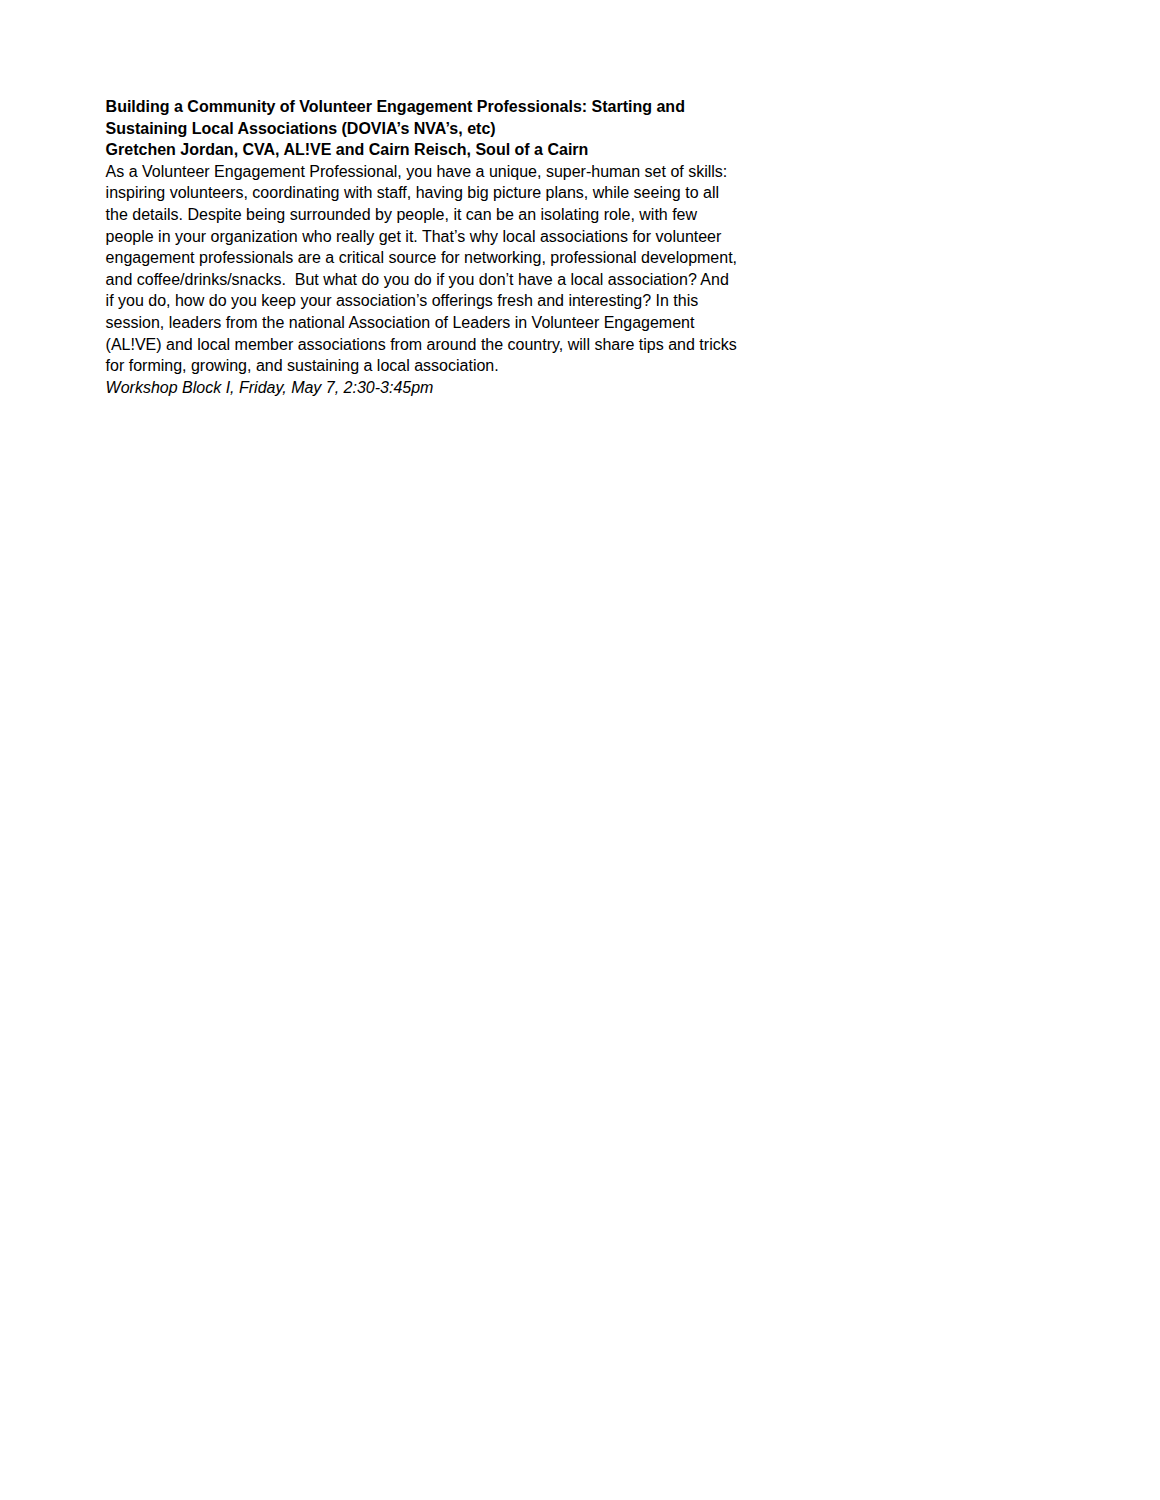Building a Community of Volunteer Engagement Professionals: Starting and Sustaining Local Associations (DOVIA’s NVA’s, etc)
Gretchen Jordan, CVA, AL!VE and Cairn Reisch, Soul of a Cairn
As a Volunteer Engagement Professional, you have a unique, super-human set of skills: inspiring volunteers, coordinating with staff, having big picture plans, while seeing to all the details. Despite being surrounded by people, it can be an isolating role, with few people in your organization who really get it. That’s why local associations for volunteer engagement professionals are a critical source for networking, professional development, and coffee/drinks/snacks. But what do you do if you don’t have a local association? And if you do, how do you keep your association’s offerings fresh and interesting? In this session, leaders from the national Association of Leaders in Volunteer Engagement (AL!VE) and local member associations from around the country, will share tips and tricks for forming, growing, and sustaining a local association.
Workshop Block I, Friday, May 7, 2:30-3:45pm